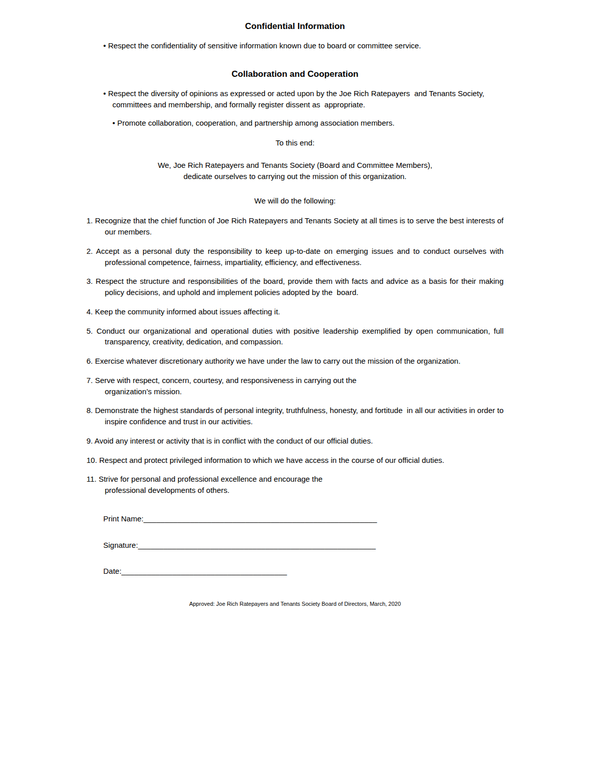Confidential Information
• Respect the confidentiality of sensitive information known due to board or committee service.
Collaboration and Cooperation
• Respect the diversity of opinions as expressed or acted upon by the Joe Rich Ratepayers and Tenants Society, committees and membership, and formally register dissent as appropriate.
• Promote collaboration, cooperation, and partnership among association members.
To this end:
We, Joe Rich Ratepayers and Tenants Society (Board and Committee Members),
dedicate ourselves to carrying out the mission of this organization.
We will do the following:
Recognize that the chief function of Joe Rich Ratepayers and Tenants Society at all times is to serve the best interests of our members.
Accept as a personal duty the responsibility to keep up-to-date on emerging issues and to conduct ourselves with professional competence, fairness, impartiality, efficiency, and effectiveness.
Respect the structure and responsibilities of the board, provide them with facts and advice as a basis for their making policy decisions, and uphold and implement policies adopted by the board.
Keep the community informed about issues affecting it.
Conduct our organizational and operational duties with positive leadership exemplified by open communication, full transparency, creativity, dedication, and compassion.
Exercise whatever discretionary authority we have under the law to carry out the mission of the organization.
Serve with respect, concern, courtesy, and responsiveness in carrying out the
organization’s mission.
Demonstrate the highest standards of personal integrity, truthfulness, honesty, and fortitude in all our activities in order to inspire confidence and trust in our activities.
Avoid any interest or activity that is in conflict with the conduct of our official duties.
Respect and protect privileged information to which we have access in the course of our official duties.
Strive for personal and professional excellence and encourage the
professional developments of others.
Print Name:_______________________________________________________
Signature:________________________________________________________
Date:_______________________________________
Approved: Joe Rich Ratepayers and Tenants Society Board of Directors, March, 2020